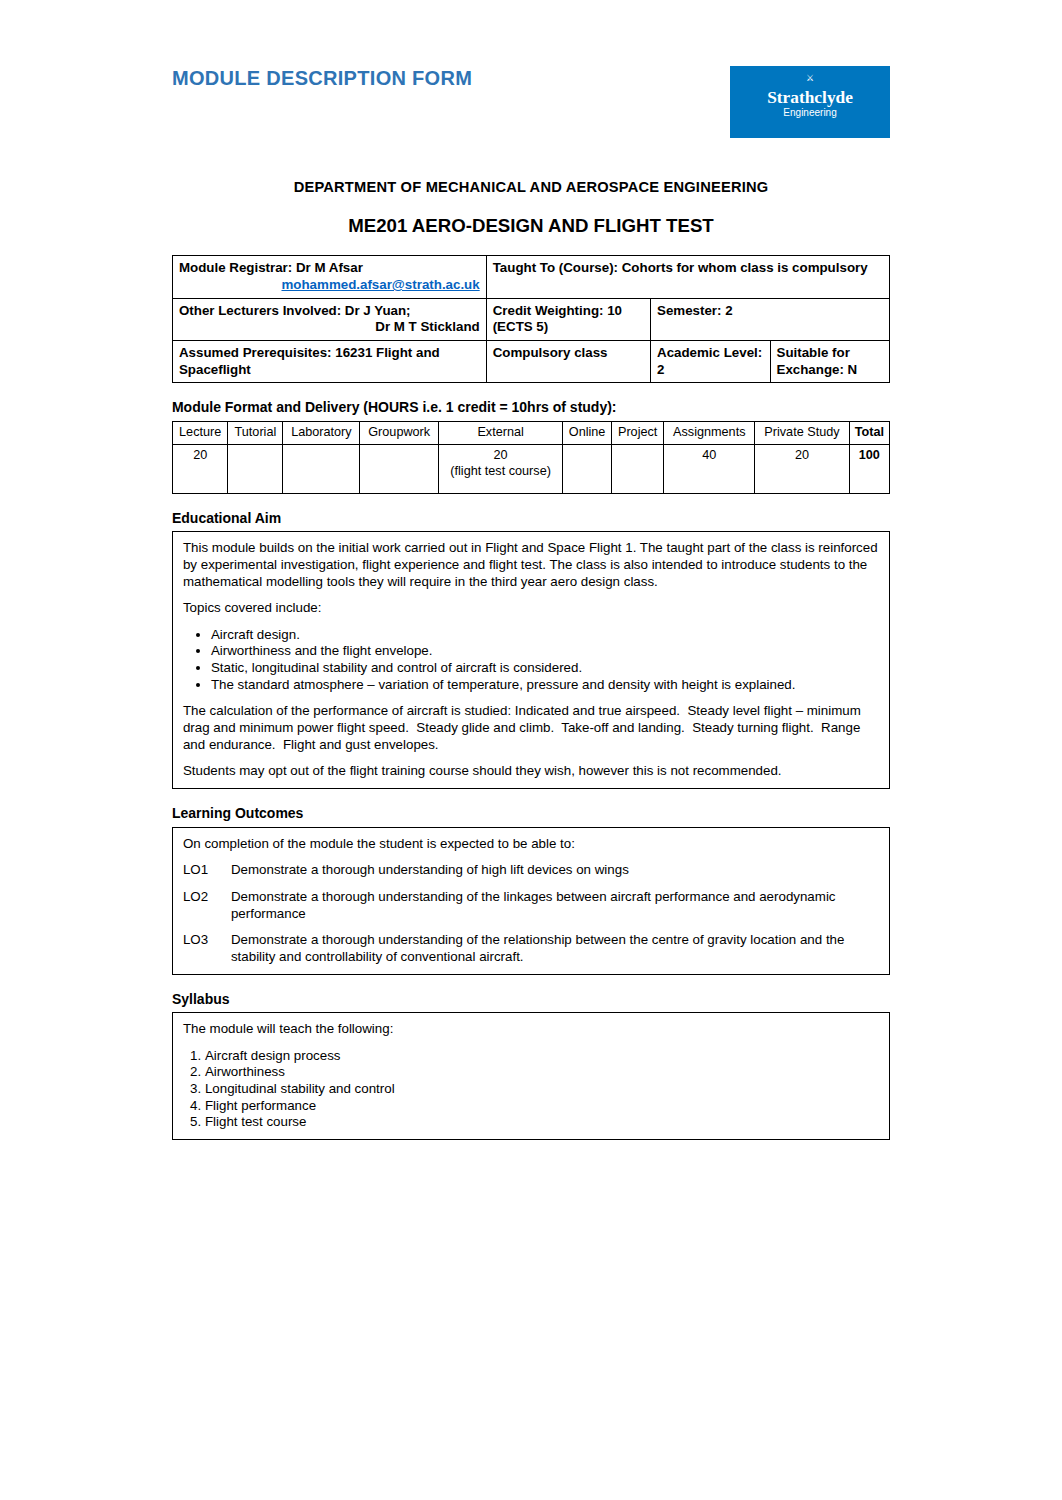⚔ Strathclyde Engineering
MODULE DESCRIPTION FORM
DEPARTMENT OF MECHANICAL AND AEROSPACE ENGINEERING
ME201 AERO-DESIGN AND FLIGHT TEST
| Module Registrar: Dr M Afsar mohammed.afsar@strath.ac.uk | Taught To (Course): Cohorts for whom class is compulsory |
| Other Lecturers Involved: Dr J Yuan; Dr M T Stickland | Credit Weighting: 10 (ECTS 5) | Semester: 2 |
| Assumed Prerequisites: 16231 Flight and Spaceflight | Compulsory class | Academic Level: 2 | Suitable for Exchange: N |
Module Format and Delivery (HOURS i.e. 1 credit = 10hrs of study):
| Lecture | Tutorial | Laboratory | Groupwork | External | Online | Project | Assignments | Private Study | Total |
| --- | --- | --- | --- | --- | --- | --- | --- | --- | --- |
| 20 | | | | 20 (flight test course) | | | 40 | 20 | 100 |
Educational Aim
This module builds on the initial work carried out in Flight and Space Flight 1. The taught part of the class is reinforced by experimental investigation, flight experience and flight test. The class is also intended to introduce students to the mathematical modelling tools they will require in the third year aero design class.
Topics covered include:
Aircraft design.
Airworthiness and the flight envelope.
Static, longitudinal stability and control of aircraft is considered.
The standard atmosphere – variation of temperature, pressure and density with height is explained.
The calculation of the performance of aircraft is studied: Indicated and true airspeed. Steady level flight – minimum drag and minimum power flight speed. Steady glide and climb. Take-off and landing. Steady turning flight. Range and endurance. Flight and gust envelopes.
Students may opt out of the flight training course should they wish, however this is not recommended.
Learning Outcomes
On completion of the module the student is expected to be able to:
LO1 Demonstrate a thorough understanding of high lift devices on wings
LO2 Demonstrate a thorough understanding of the linkages between aircraft performance and aerodynamic performance
LO3 Demonstrate a thorough understanding of the relationship between the centre of gravity location and the stability and controllability of conventional aircraft.
Syllabus
The module will teach the following:
Aircraft design process
Airworthiness
Longitudinal stability and control
Flight performance
Flight test course